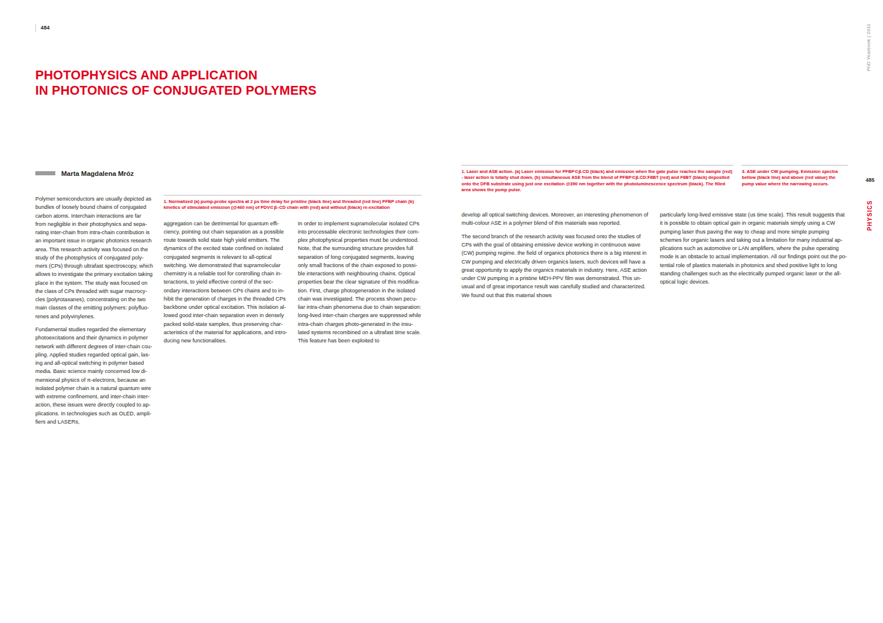484
Photophysics and Application
in Photonics of Conjugated Polymers
Marta Magdalena Mróz
Polymer semiconductors are usually depicted as bundles of loosely bound chains of conjugated carbon atoms. Interchain interactions are far from negligible in their photophysics and separating inter-chain from intra-chain contribution is an important issue in organic photonics research area. This research activity was focused on the study of the photophysics of conjugated polymers (CPs) through ultrafast spectroscopy, which allows to investigate the primary excitation taking place in the system. The study was focused on the class of CPs threaded with sugar macrocycles (polyrotaxanes), concentrating on the two main classes of the emitting polymers: polyfluorenes and polyvinylenes.
Fundamental studies regarded the elementary photoexcitations and their dynamics in polymer network with different degrees of inter-chain coupling. Applied studies regarded optical gain, lasing and all-optical switching in polymer based media. Basic science mainly concerned low dimensional physics of π-electrons, because an isolated polymer chain is a natural quantum wire with extreme confinement, and inter-chain interaction, these issues were directly coupled to applications. In technologies such as OLED, amplifiers and LASERs,
1. Normalized (a) pump-probe spectra at 2 ps time delay for pristine (black line) and threaded (red line) PFBP chain (b) kinetics of stimulated emission (@460 nm) of PDV⊂β–CD chain with (red) and without (black) re-excitation
aggregation can be detrimental for quantum efficiency, pointing out chain separation as a possible route towards solid state high yield emitters. The dynamics of the excited state confined on isolated conjugated segments is relevant to all-optical switching. We demonstrated that supramolecular chemistry is a reliable tool for controlling chain interactions, to yield effective control of the secondary interactions between CPs chains and to inhibit the generation of charges in the threaded CPs backbone under optical excitation. This isolation allowed good inter-chain separation even in densely packed solid-state samples, thus preserving characteristics of the material for applications, and introducing new functionalities.
In order to implement supramolecular isolated CPs into processable electronic technologies their complex photophysical properties must be understood. Note, that the surrounding structure provides full separation of long conjugated segments, leaving only small fractions of the chain exposed to possible interactions with neighbouring chains. Optical properties bear the clear signature of this modification. First, charge photogeneration in the isolated chain was investigated. The process shown peculiar intra-chain phenomena due to chain separation: long-lived inter-chain charges are suppressed while intra-chain charges photo-generated in the insulated systems recombined on a ultrafast time scale. This feature has been exploited to
PhD Yearbook | 2011
485
PHYSICS
1. Laser and ASE action. (a) Laser emission for PFBP⊂β.CD (black) and emission when the gate pulse reaches the sample (red) - laser action is totally shut down, (b) simultaneous ASE from the blend of PFBP⊂β.CD:F8BT (red) and F8BT (black) deposited onto the DFB substrate using just one excitation @390 nm together with the photoluminescence spectrum (black). The filled area shows the pump pulse.
3. ASE under CW pumping. Emission spectra bellow (black line) and above (red value) the pump value where the narrowing occurs.
develop all optical switching devices. Moreover, an interesting phenomenon of multi-colour ASE in a polymer blend of this materials was reported.
The second branch of the research activity was focused onto the studies of CPs with the goal of obtaining emissive device working in continuous wave (CW) pumping regime. the field of organics photonics there is a big interest in CW pumping and electrically driven organics lasers, such devices will have a great opportunity to apply the organics materials in industry. Here, ASE action under CW pumping in a pristine MEH-PPV film was demonstrated. This unusual and of great importance result was carefully studied and characterized. We found out that this material shows
particularly long-lived emissive state (us time scale). This result suggests that it is possible to obtain optical gain in organic materials simply using a CW pumping laser thus paving the way to cheap and more simple pumping schemes for organic lasers and taking out a limitation for many industrial applications such as automotive or LAN amplifiers, where the pulse operating mode is an obstacle to actual implementation. All our findings point out the potential role of plastics materials in photonics and shed positive light to long standing challenges such as the electrically pumped organic laser or the all-optical logic devices.